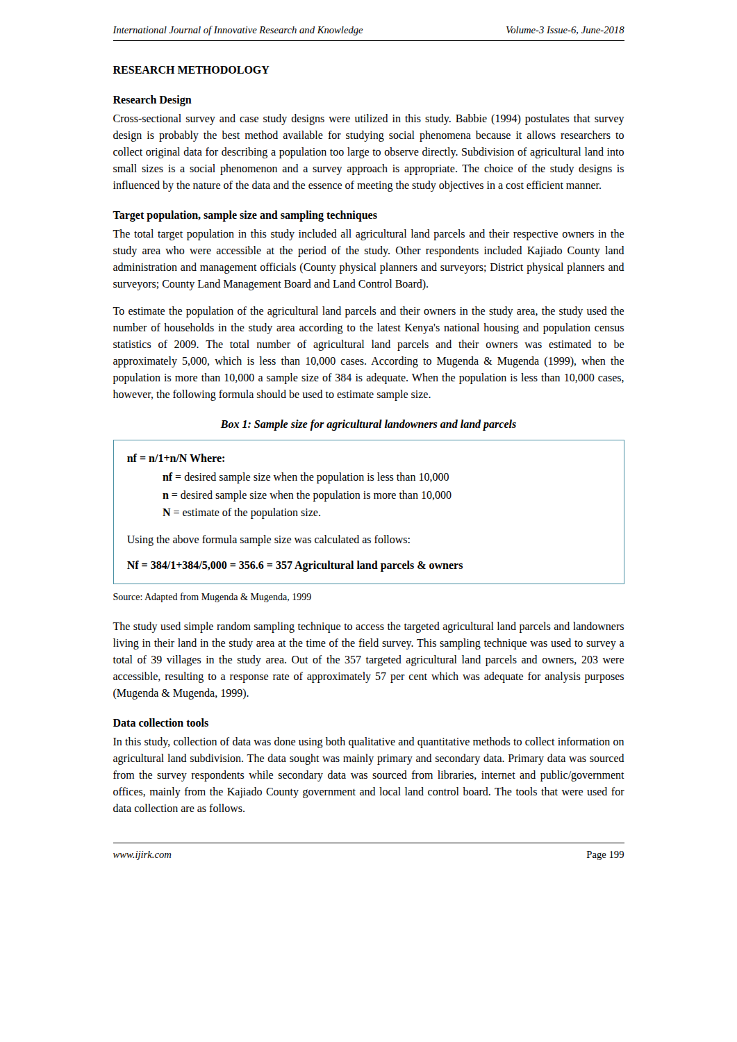International Journal of Innovative Research and Knowledge Volume-3 Issue-6, June-2018
Research Methodology
Research Design
Cross-sectional survey and case study designs were utilized in this study. Babbie (1994) postulates that survey design is probably the best method available for studying social phenomena because it allows researchers to collect original data for describing a population too large to observe directly. Subdivision of agricultural land into small sizes is a social phenomenon and a survey approach is appropriate. The choice of the study designs is influenced by the nature of the data and the essence of meeting the study objectives in a cost efficient manner.
Target population, sample size and sampling techniques
The total target population in this study included all agricultural land parcels and their respective owners in the study area who were accessible at the period of the study. Other respondents included Kajiado County land administration and management officials (County physical planners and surveyors; District physical planners and surveyors; County Land Management Board and Land Control Board).
To estimate the population of the agricultural land parcels and their owners in the study area, the study used the number of households in the study area according to the latest Kenya's national housing and population census statistics of 2009. The total number of agricultural land parcels and their owners was estimated to be approximately 5,000, which is less than 10,000 cases. According to Mugenda & Mugenda (1999), when the population is more than 10,000 a sample size of 384 is adequate. When the population is less than 10,000 cases, however, the following formula should be used to estimate sample size.
Box 1: Sample size for agricultural landowners and land parcels
nf = n/1+n/N Where:
nf = desired sample size when the population is less than 10,000
n = desired sample size when the population is more than 10,000
N = estimate of the population size.
Using the above formula sample size was calculated as follows:
Nf = 384/1+384/5,000 = 356.6 = 357 Agricultural land parcels & owners
Source: Adapted from Mugenda & Mugenda, 1999
The study used simple random sampling technique to access the targeted agricultural land parcels and landowners living in their land in the study area at the time of the field survey. This sampling technique was used to survey a total of 39 villages in the study area. Out of the 357 targeted agricultural land parcels and owners, 203 were accessible, resulting to a response rate of approximately 57 per cent which was adequate for analysis purposes (Mugenda & Mugenda, 1999).
Data collection tools
In this study, collection of data was done using both qualitative and quantitative methods to collect information on agricultural land subdivision. The data sought was mainly primary and secondary data. Primary data was sourced from the survey respondents while secondary data was sourced from libraries, internet and public/government offices, mainly from the Kajiado County government and local land control board. The tools that were used for data collection are as follows.
www.ijirk.com Page 199